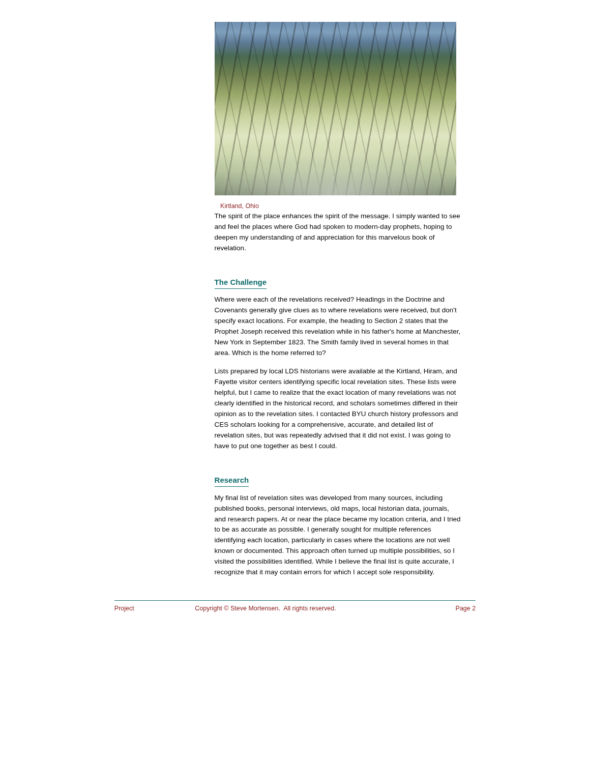Kirtland, Ohio
The spirit of the place enhances the spirit of the message. I simply wanted to see and feel the places where God had spoken to modern-day prophets, hoping to deepen my understanding of and appreciation for this marvelous book of revelation.
The Challenge
Where were each of the revelations received? Headings in the Doctrine and Covenants generally give clues as to where revelations were received, but don't specify exact locations. For example, the heading to Section 2 states that the Prophet Joseph received this revelation while in his father's home at Manchester, New York in September 1823. The Smith family lived in several homes in that area. Which is the home referred to?
Lists prepared by local LDS historians were available at the Kirtland, Hiram, and Fayette visitor centers identifying specific local revelation sites. These lists were helpful, but I came to realize that the exact location of many revelations was not clearly identified in the historical record, and scholars sometimes differed in their opinion as to the revelation sites. I contacted BYU church history professors and CES scholars looking for a comprehensive, accurate, and detailed list of revelation sites, but was repeatedly advised that it did not exist. I was going to have to put one together as best I could.
Research
My final list of revelation sites was developed from many sources, including published books, personal interviews, old maps, local historian data, journals, and research papers. At or near the place became my location criteria, and I tried to be as accurate as possible. I generally sought for multiple references identifying each location, particularly in cases where the locations are not well known or documented. This approach often turned up multiple possibilities, so I visited the possibilities identified. While I believe the final list is quite accurate, I recognize that it may contain errors for which I accept sole responsibility.
Project
Copyright © Steve Mortensen. All rights reserved.
Page 2